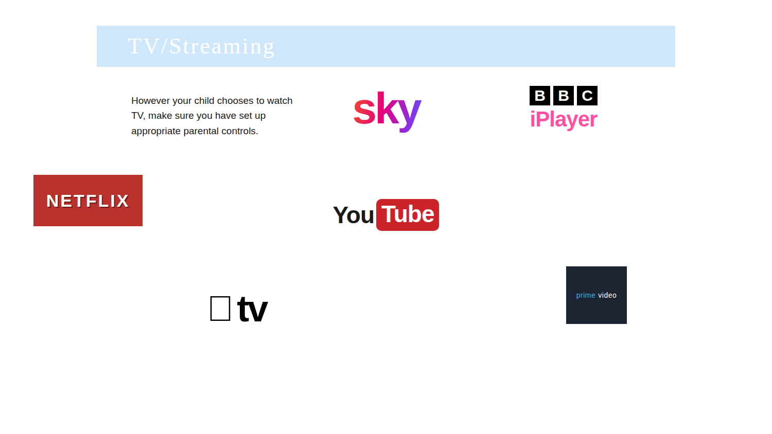TV/Streaming
However your child chooses to watch TV, make sure you have set up appropriate parental controls.
sky
BBC
i Player
NETFLIX
You Tube
tv
prime video